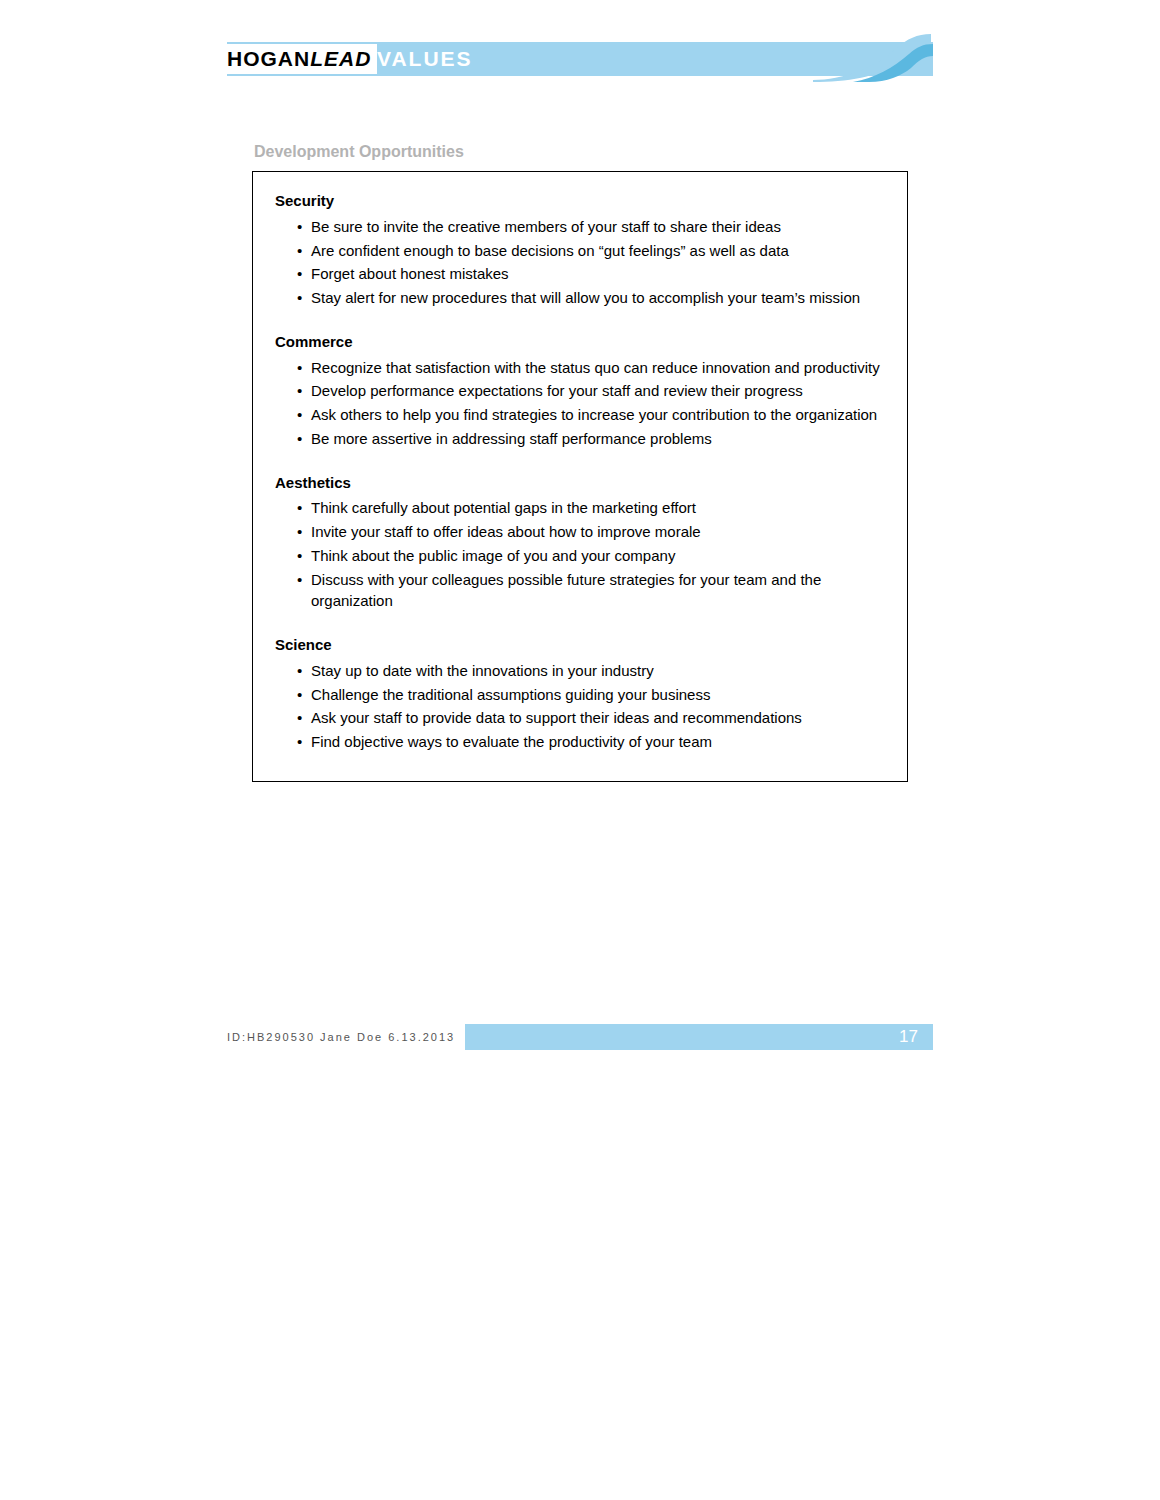HOGANLEAD
VALUES
Development Opportunities
Security
Be sure to invite the creative members of your staff to share their ideas
Are confident enough to base decisions on “gut feelings” as well as data
Forget about honest mistakes
Stay alert for new procedures that will allow you to accomplish your team’s mission
Commerce
Recognize that satisfaction with the status quo can reduce innovation and productivity
Develop performance expectations for your staff and review their progress
Ask others to help you find strategies to increase your contribution to the organization
Be more assertive in addressing staff performance problems
Aesthetics
Think carefully about potential gaps in the marketing effort
Invite your staff to offer ideas about how to improve morale
Think about the public image of you and your company
Discuss with your colleagues possible future strategies for your team and the organization
Science
Stay up to date with the innovations in your industry
Challenge the traditional assumptions guiding your business
Ask your staff to provide data to support their ideas and recommendations
Find objective ways to evaluate the productivity of your team
ID:HB290530 Jane Doe 6.13.2013
17